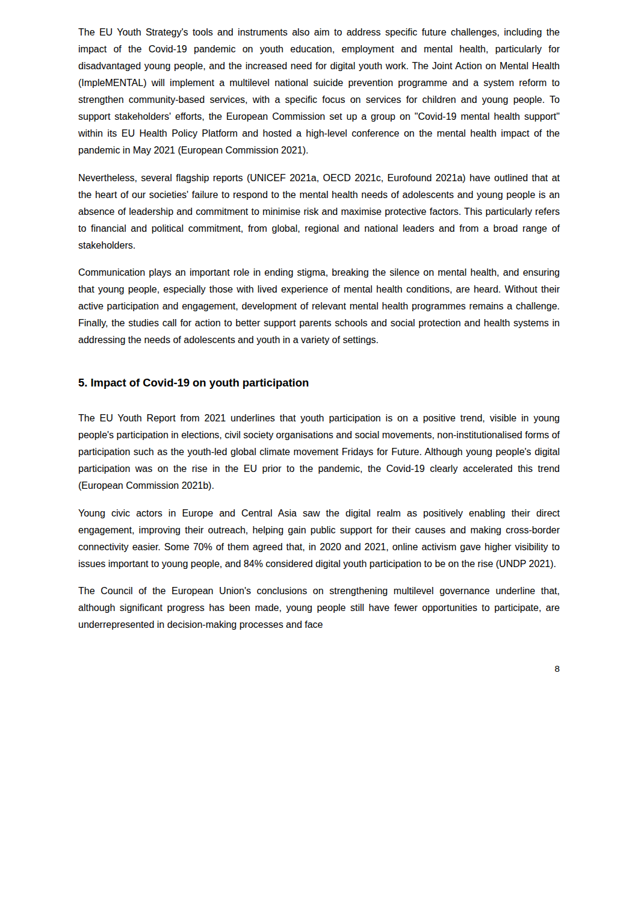The EU Youth Strategy's tools and instruments also aim to address specific future challenges, including the impact of the Covid-19 pandemic on youth education, employment and mental health, particularly for disadvantaged young people, and the increased need for digital youth work. The Joint Action on Mental Health (ImpleMENTAL) will implement a multilevel national suicide prevention programme and a system reform to strengthen community-based services, with a specific focus on services for children and young people. To support stakeholders' efforts, the European Commission set up a group on "Covid-19 mental health support" within its EU Health Policy Platform and hosted a high-level conference on the mental health impact of the pandemic in May 2021 (European Commission 2021).
Nevertheless, several flagship reports (UNICEF 2021a, OECD 2021c, Eurofound 2021a) have outlined that at the heart of our societies' failure to respond to the mental health needs of adolescents and young people is an absence of leadership and commitment to minimise risk and maximise protective factors. This particularly refers to financial and political commitment, from global, regional and national leaders and from a broad range of stakeholders.
Communication plays an important role in ending stigma, breaking the silence on mental health, and ensuring that young people, especially those with lived experience of mental health conditions, are heard. Without their active participation and engagement, development of relevant mental health programmes remains a challenge. Finally, the studies call for action to better support parents schools and social protection and health systems in addressing the needs of adolescents and youth in a variety of settings.
5. Impact of Covid-19 on youth participation
The EU Youth Report from 2021 underlines that youth participation is on a positive trend, visible in young people's participation in elections, civil society organisations and social movements, non-institutionalised forms of participation such as the youth-led global climate movement Fridays for Future. Although young people's digital participation was on the rise in the EU prior to the pandemic, the Covid-19 clearly accelerated this trend (European Commission 2021b).
Young civic actors in Europe and Central Asia saw the digital realm as positively enabling their direct engagement, improving their outreach, helping gain public support for their causes and making cross-border connectivity easier. Some 70% of them agreed that, in 2020 and 2021, online activism gave higher visibility to issues important to young people, and 84% considered digital youth participation to be on the rise (UNDP 2021).
The Council of the European Union's conclusions on strengthening multilevel governance underline that, although significant progress has been made, young people still have fewer opportunities to participate, are underrepresented in decision-making processes and face
8